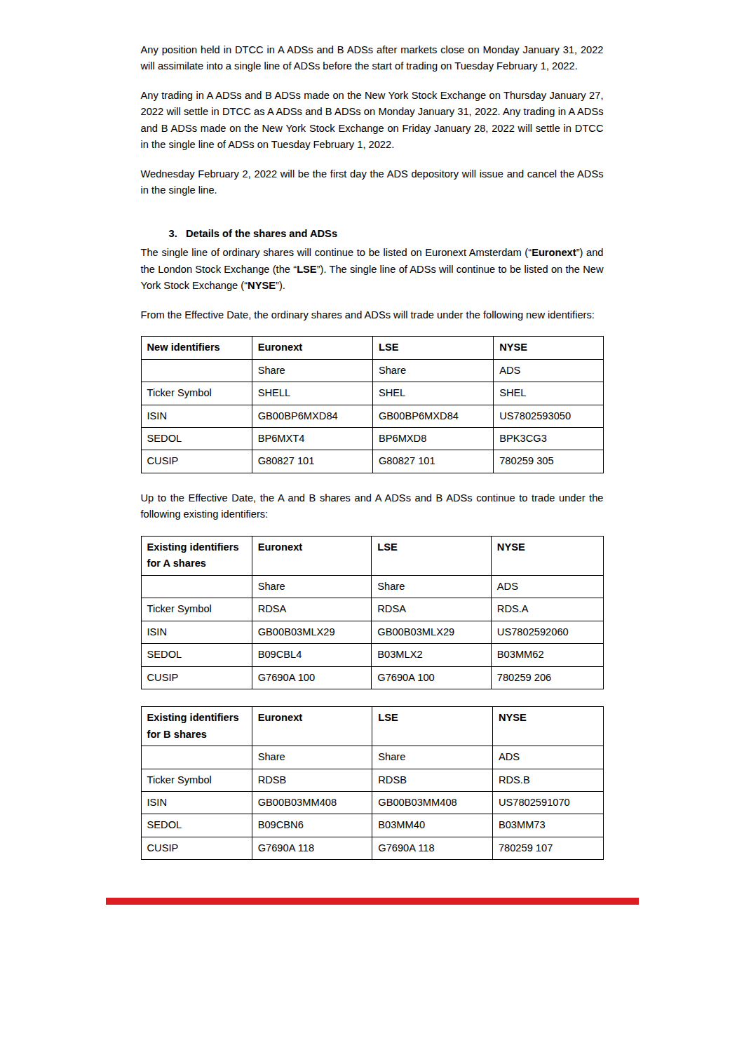Any position held in DTCC in A ADSs and B ADSs after markets close on Monday January 31, 2022 will assimilate into a single line of ADSs before the start of trading on Tuesday February 1, 2022.
Any trading in A ADSs and B ADSs made on the New York Stock Exchange on Thursday January 27, 2022 will settle in DTCC as A ADSs and B ADSs on Monday January 31, 2022. Any trading in A ADSs and B ADSs made on the New York Stock Exchange on Friday January 28, 2022 will settle in DTCC in the single line of ADSs on Tuesday February 1, 2022.
Wednesday February 2, 2022 will be the first day the ADS depository will issue and cancel the ADSs in the single line.
3. Details of the shares and ADSs
The single line of ordinary shares will continue to be listed on Euronext Amsterdam (“Euronext”) and the London Stock Exchange (the “LSE”). The single line of ADSs will continue to be listed on the New York Stock Exchange (“NYSE”).
From the Effective Date, the ordinary shares and ADSs will trade under the following new identifiers:
| New identifiers | Euronext | LSE | NYSE |
| --- | --- | --- | --- |
| | Share | Share | ADS |
| Ticker Symbol | SHELL | SHEL | SHEL |
| ISIN | GB00BP6MXD84 | GB00BP6MXD84 | US7802593050 |
| SEDOL | BP6MXT4 | BP6MXD8 | BPK3CG3 |
| CUSIP | G80827 101 | G80827 101 | 780259 305 |
Up to the Effective Date, the A and B shares and A ADSs and B ADSs continue to trade under the following existing identifiers:
| Existing identifiers for A shares | Euronext | LSE | NYSE |
| --- | --- | --- | --- |
| | Share | Share | ADS |
| Ticker Symbol | RDSA | RDSA | RDS.A |
| ISIN | GB00B03MLX29 | GB00B03MLX29 | US7802592060 |
| SEDOL | B09CBL4 | B03MLX2 | B03MM62 |
| CUSIP | G7690A 100 | G7690A 100 | 780259 206 |
| Existing identifiers for B shares | Euronext | LSE | NYSE |
| --- | --- | --- | --- |
| | Share | Share | ADS |
| Ticker Symbol | RDSB | RDSB | RDS.B |
| ISIN | GB00B03MM408 | GB00B03MM408 | US7802591070 |
| SEDOL | B09CBN6 | B03MM40 | B03MM73 |
| CUSIP | G7690A 118 | G7690A 118 | 780259 107 |